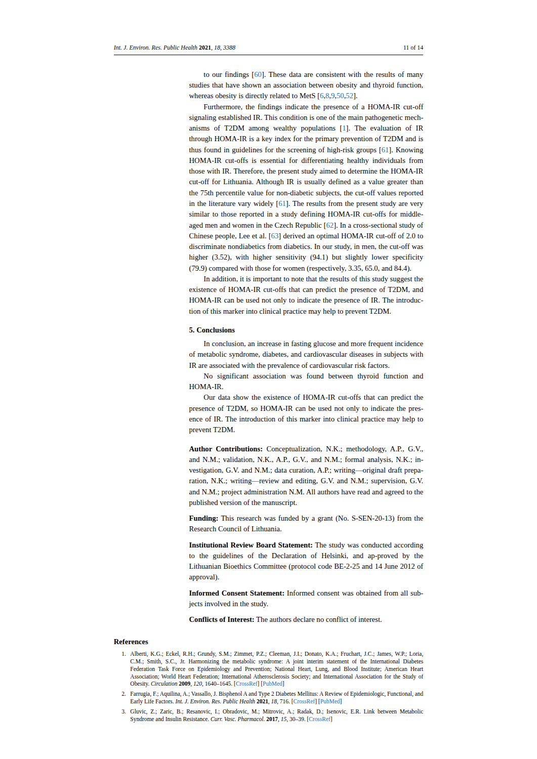Int. J. Environ. Res. Public Health 2021, 18, 3388
11 of 14
to our findings [60]. These data are consistent with the results of many studies that have shown an association between obesity and thyroid function, whereas obesity is directly related to MetS [6,8,9,50,52].
Furthermore, the findings indicate the presence of a HOMA-IR cut-off signaling established IR. This condition is one of the main pathogenetic mechanisms of T2DM among wealthy populations [1]. The evaluation of IR through HOMA-IR is a key index for the primary prevention of T2DM and is thus found in guidelines for the screening of high-risk groups [61]. Knowing HOMA-IR cut-offs is essential for differentiating healthy individuals from those with IR. Therefore, the present study aimed to determine the HOMA-IR cut-off for Lithuania. Although IR is usually defined as a value greater than the 75th percentile value for non-diabetic subjects, the cut-off values reported in the literature vary widely [61]. The results from the present study are very similar to those reported in a study defining HOMA-IR cut-offs for middle-aged men and women in the Czech Republic [62]. In a cross-sectional study of Chinese people, Lee et al. [63] derived an optimal HOMA-IR cut-off of 2.0 to discriminate nondiabetics from diabetics. In our study, in men, the cut-off was higher (3.52), with higher sensitivity (94.1) but slightly lower specificity (79.9) compared with those for women (respectively, 3.35, 65.0, and 84.4).
In addition, it is important to note that the results of this study suggest the existence of HOMA-IR cut-offs that can predict the presence of T2DM, and HOMA-IR can be used not only to indicate the presence of IR. The introduction of this marker into clinical practice may help to prevent T2DM.
5. Conclusions
In conclusion, an increase in fasting glucose and more frequent incidence of metabolic syndrome, diabetes, and cardiovascular diseases in subjects with IR are associated with the prevalence of cardiovascular risk factors.
No significant association was found between thyroid function and HOMA-IR.
Our data show the existence of HOMA-IR cut-offs that can predict the presence of T2DM, so HOMA-IR can be used not only to indicate the presence of IR. The introduction of this marker into clinical practice may help to prevent T2DM.
Author Contributions: Conceptualization, N.K.; methodology, A.P., G.V., and N.M.; validation, N.K., A.P., G.V., and N.M.; formal analysis, N.K.; investigation, G.V. and N.M.; data curation, A.P.; writing—original draft preparation, N.K.; writing—review and editing, G.V. and N.M.; supervision, G.V. and N.M.; project administration N.M. All authors have read and agreed to the published version of the manuscript.
Funding: This research was funded by a grant (No. S-SEN-20-13) from the Research Council of Lithuania.
Institutional Review Board Statement: The study was conducted according to the guidelines of the Declaration of Helsinki, and ap-proved by the Lithuanian Bioethics Committee (protocol code BE-2-25 and 14 June 2012 of approval).
Informed Consent Statement: Informed consent was obtained from all subjects involved in the study.
Conflicts of Interest: The authors declare no conflict of interest.
References
Alberti, K.G.; Eckel, R.H.; Grundy, S.M.; Zimmet, P.Z.; Cleeman, J.I.; Donato, K.A.; Fruchart, J.C.; James, W.P.; Loria, C.M.; Smith, S.C., Jr. Harmonizing the metabolic syndrome: A joint interim statement of the International Diabetes Federation Task Force on Epidemiology and Prevention; National Heart, Lung, and Blood Institute; American Heart Association; World Heart Federation; International Atherosclerosis Society; and International Association for the Study of Obesity. Circulation 2009, 120, 1640–1645. [CrossRef] [PubMed]
Farrugia, F.; Aquilina, A.; Vassallo, J. Bisphenol A and Type 2 Diabetes Mellitus: A Review of Epidemiologic, Functional, and Early Life Factors. Int. J. Environ. Res. Public Health 2021, 18, 716. [CrossRef] [PubMed]
Gluvic, Z.; Zaric, B.; Resanovic, I.; Obradovic, M.; Mitrovic, A.; Radak, D.; Isenovic, E.R. Link between Metabolic Syndrome and Insulin Resistance. Curr. Vasc. Pharmacol. 2017, 15, 30–39. [CrossRef]